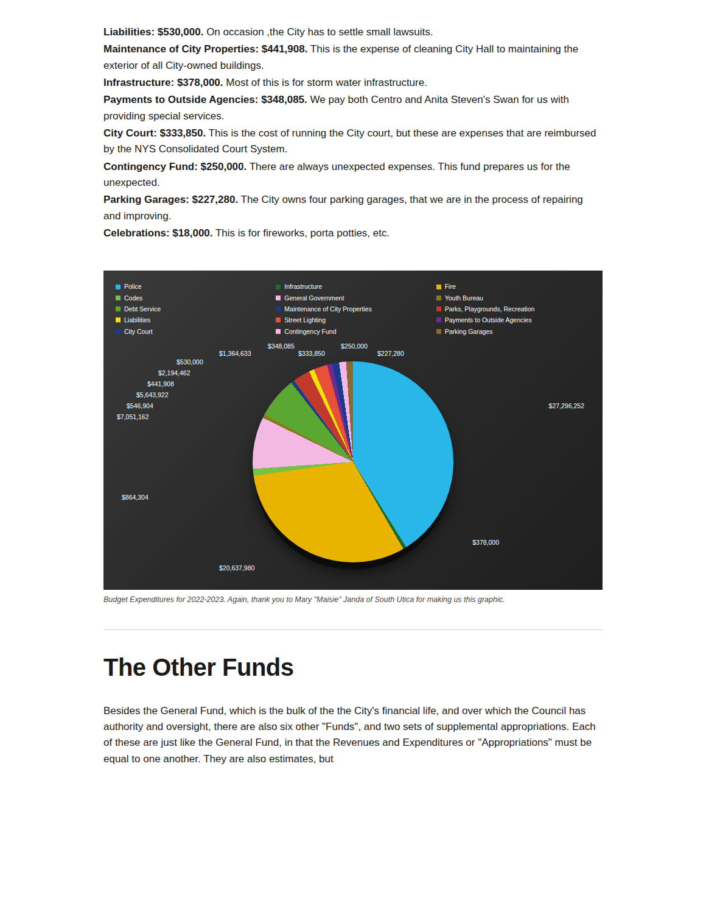Liabilities: $530,000. On occasion ,the City has to settle small lawsuits.
Maintenance of City Properties: $441,908. This is the expense of cleaning City Hall to maintaining the exterior of all City-owned buildings.
Infrastructure: $378,000. Most of this is for storm water infrastructure.
Payments to Outside Agencies: $348,085. We pay both Centro and Anita Steven's Swan for us with providing special services.
City Court: $333,850. This is the cost of running the City court, but these are expenses that are reimbursed by the NYS Consolidated Court System.
Contingency Fund: $250,000. There are always unexpected expenses. This fund prepares us for the unexpected.
Parking Garages: $227,280. The City owns four parking garages, that we are in the process of repairing and improving.
Celebrations: $18,000. This is for fireworks, porta potties, etc.
Police Infrastructure Fire Codes General Government Youth Bureau Debt Service Maintenance of City Properties Parks, Playgrounds, Recreation Liabilities Street Lighting Payments to Outside Agencies City Court Contingency Fund Parking Garages
$7,051,162
$546,904
$5,643,922
$441,908
$2,194,462
$530,000
$1,364,633
$348,085
$333,850
$250,000
$227,280
$27,296,252
$378,000
$20,637,980
$864,304
Budget Expenditures for 2022-2023. Again, thank you to Mary "Maisie" Janda of South Utica for making us this graphic.
The Other Funds
Besides the General Fund, which is the bulk of the the City's financial life, and over which the Council has authority and oversight, there are also six other "Funds", and two sets of supplemental appropriations. Each of these are just like the General Fund, in that the Revenues and Expenditures or "Appropriations" must be equal to one another. They are also estimates, but